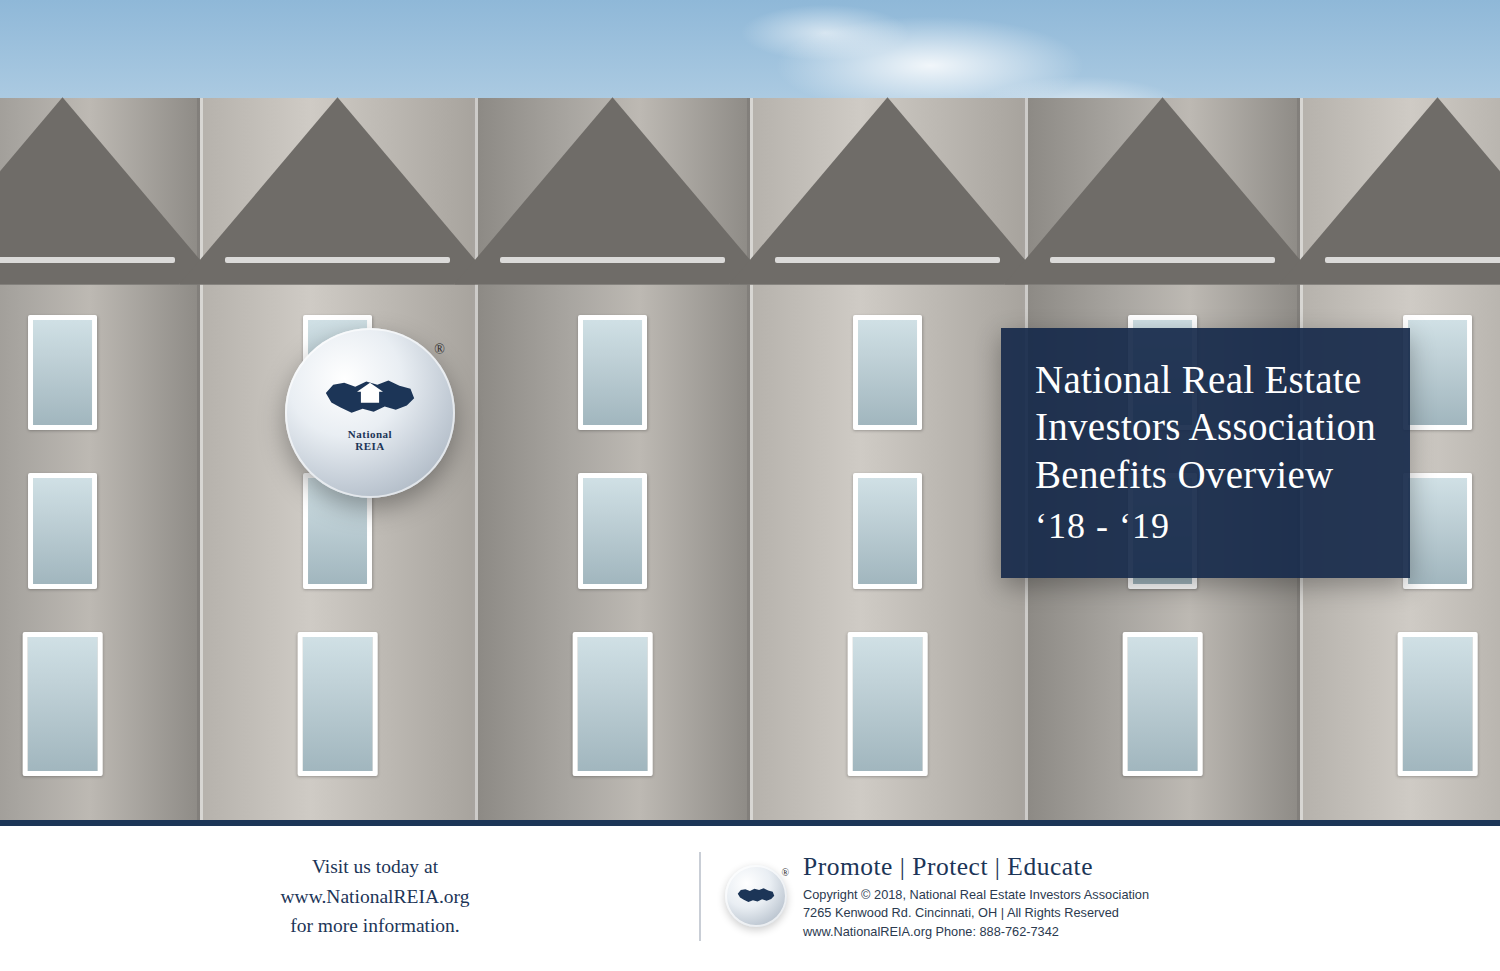®
National
REIA
National Real Estate
Investors Association
Benefits Overview ‘18 - ‘19
Visit us today at
www.NationalREIA.org
for more information.
®
Promote | Protect | Educate
Copyright © 2018, National Real Estate Investors Association
7265 Kenwood Rd. Cincinnati, OH | All Rights Reserved
www.NationalREIA.org Phone: 888-762-7342